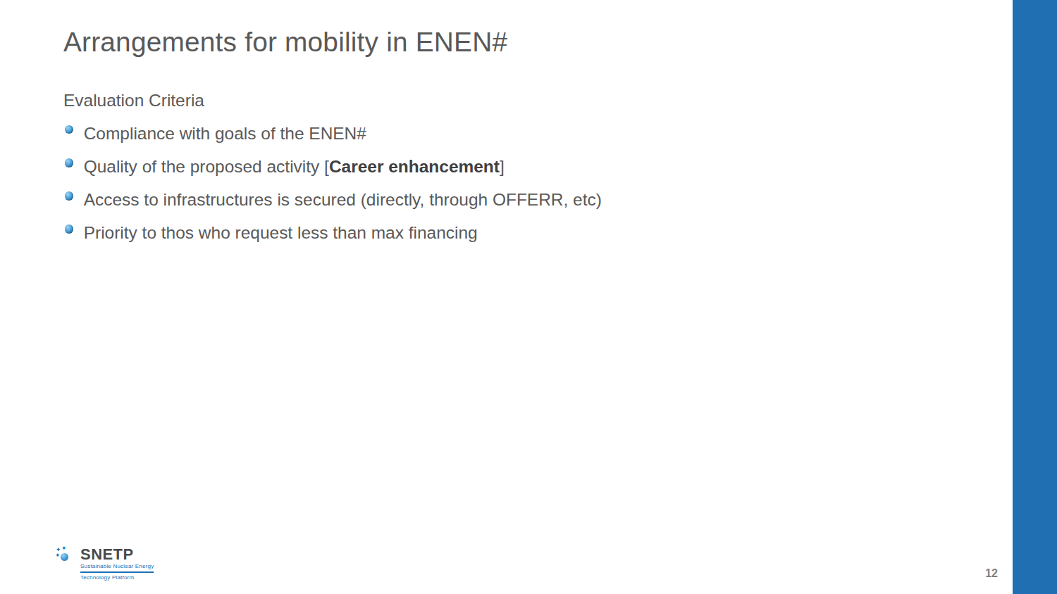Arrangements for mobility in ENEN#
Evaluation Criteria
Compliance with goals of the ENEN#
Quality of the proposed activity [Career enhancement]
Access to infrastructures is secured (directly, through OFFERR, etc)
Priority to thos who request less than max financing
✦ ✦ ✦
SNETP Sustainable Nuclear Energy
Technology Platform
12